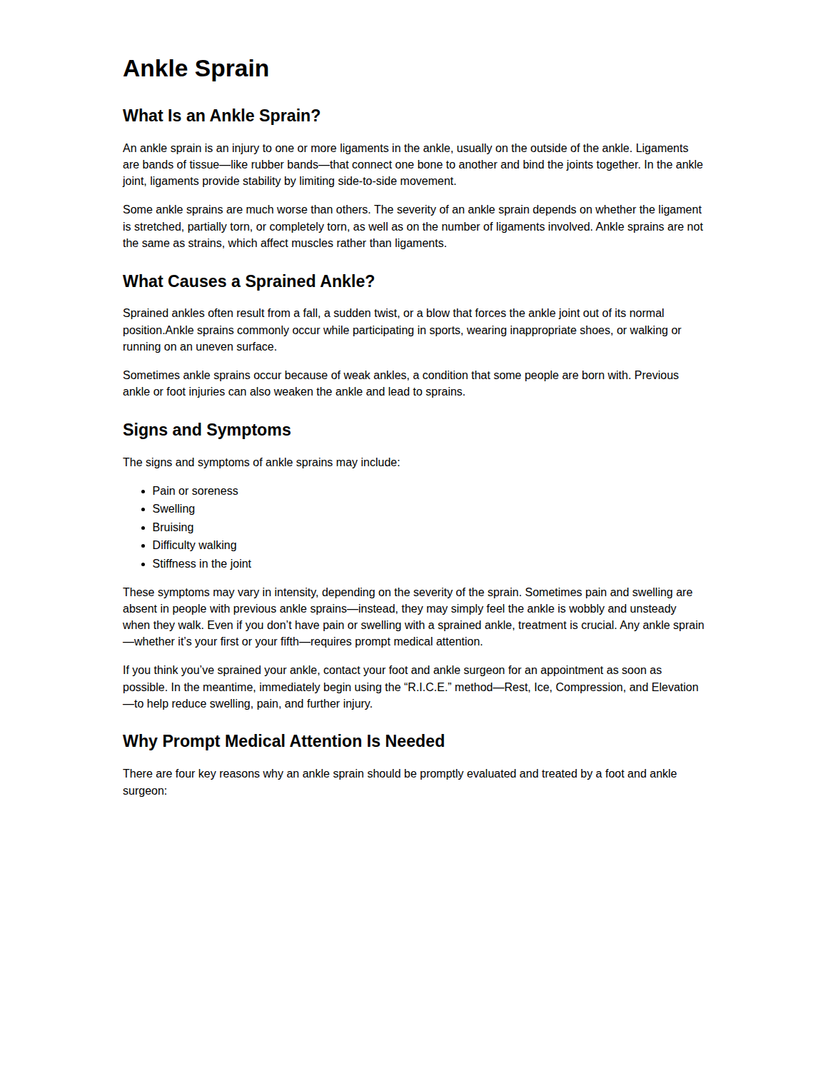Ankle Sprain
What Is an Ankle Sprain?
An ankle sprain is an injury to one or more ligaments in the ankle, usually on the outside of the ankle. Ligaments are bands of tissue—like rubber bands—that connect one bone to another and bind the joints together. In the ankle joint, ligaments provide stability by limiting side-to-side movement.
Some ankle sprains are much worse than others. The severity of an ankle sprain depends on whether the ligament is stretched, partially torn, or completely torn, as well as on the number of ligaments involved. Ankle sprains are not the same as strains, which affect muscles rather than ligaments.
What Causes a Sprained Ankle?
Sprained ankles often result from a fall, a sudden twist, or a blow that forces the ankle joint out of its normal position.Ankle sprains commonly occur while participating in sports, wearing inappropriate shoes, or walking or running on an uneven surface.
Sometimes ankle sprains occur because of weak ankles, a condition that some people are born with. Previous ankle or foot injuries can also weaken the ankle and lead to sprains.
Signs and Symptoms
The signs and symptoms of ankle sprains may include:
Pain or soreness
Swelling
Bruising
Difficulty walking
Stiffness in the joint
These symptoms may vary in intensity, depending on the severity of the sprain. Sometimes pain and swelling are absent in people with previous ankle sprains—instead, they may simply feel the ankle is wobbly and unsteady when they walk. Even if you don’t have pain or swelling with a sprained ankle, treatment is crucial. Any ankle sprain—whether it’s your first or your fifth—requires prompt medical attention.
If you think you’ve sprained your ankle, contact your foot and ankle surgeon for an appointment as soon as possible. In the meantime, immediately begin using the “R.I.C.E.” method—Rest, Ice, Compression, and Elevation—to help reduce swelling, pain, and further injury.
Why Prompt Medical Attention Is Needed
There are four key reasons why an ankle sprain should be promptly evaluated and treated by a foot and ankle surgeon: